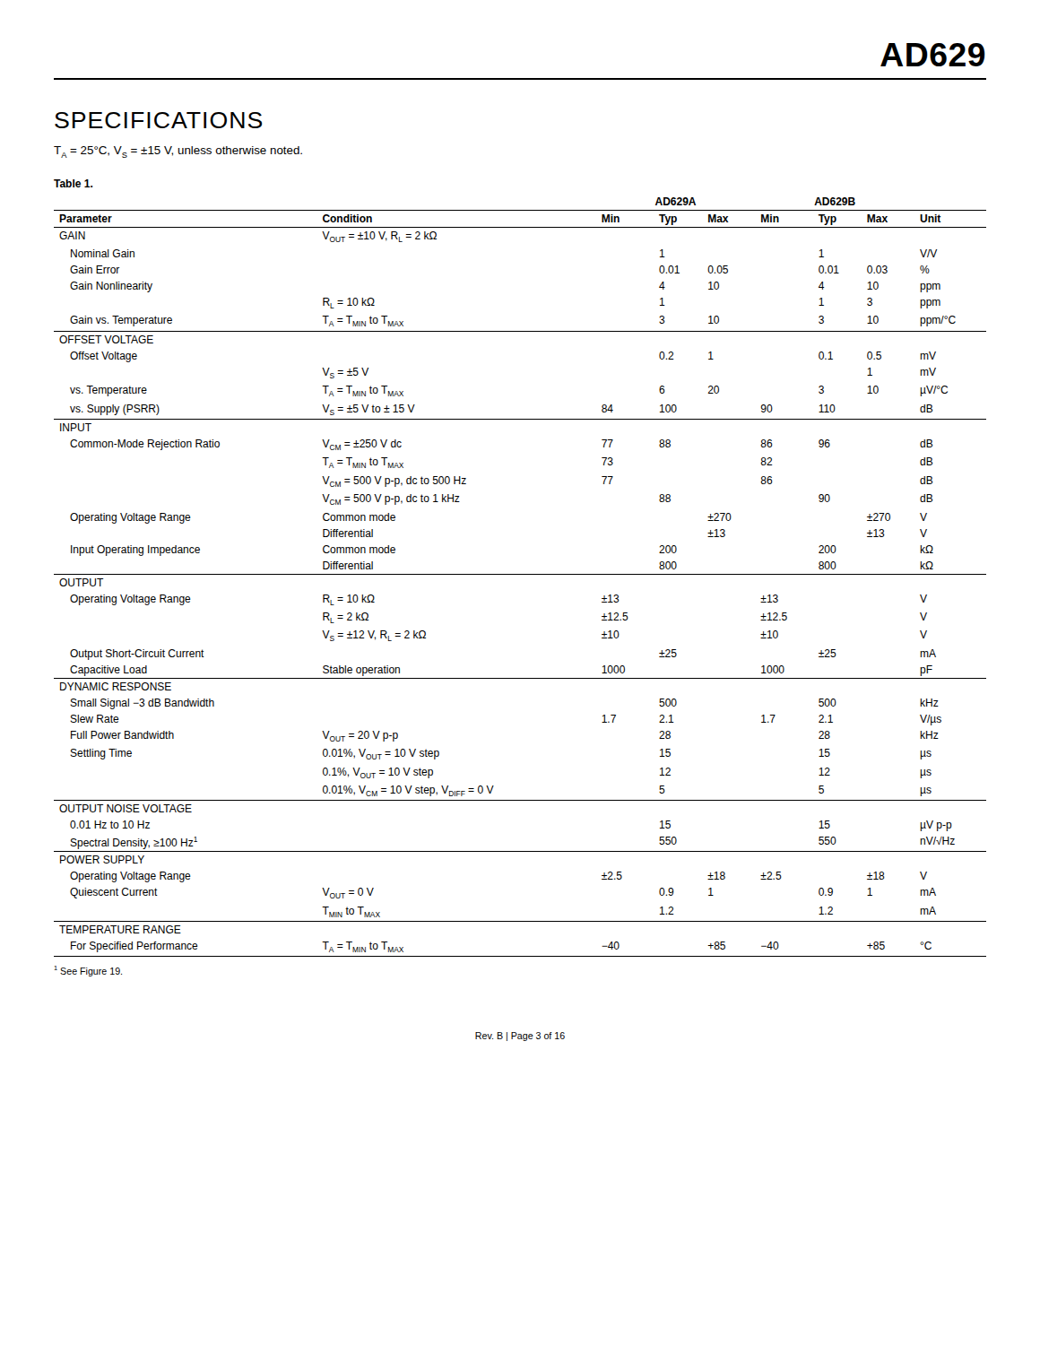AD629
SPECIFICATIONS
TA = 25°C, VS = ±15 V, unless otherwise noted.
Table 1.
| | | AD629A | AD629B | |
| --- | --- | --- | --- | --- |
| Parameter | Condition | Min | Typ | Max | Min | Typ | Max | Unit |
| GAIN | V OUT = ±10 V, R L = 2 kΩ | | | | | | | |
| Nominal Gain | | | 1 | | | 1 | | V/V |
| Gain Error | | | 0.01 | 0.05 | | 0.01 | 0.03 | % |
| Gain Nonlinearity | | | 4 | 10 | | 4 | 10 | ppm |
| | R L = 10 kΩ | | 1 | | | 1 | 3 | ppm |
| Gain vs. Temperature | T A = T MIN to T MAX | | 3 | 10 | | 3 | 10 | ppm/°C |
| OFFSET VOLTAGE | | | | | | | | |
| Offset Voltage | | | 0.2 | 1 | | 0.1 | 0.5 | mV |
| | V S = ±5 V | | | | | | 1 | mV |
| vs. Temperature | T A = T MIN to T MAX | | 6 | 20 | | 3 | 10 | µV/°C |
| vs. Supply (PSRR) | V S = ±5 V to ± 15 V | 84 | 100 | | 90 | 110 | | dB |
| INPUT | | | | | | | | |
| Common-Mode Rejection Ratio | V CM = ±250 V dc | 77 | 88 | | 86 | 96 | | dB |
| | T A = T MIN to T MAX | 73 | | | 82 | | | dB |
| | V CM = 500 V p-p, dc to 500 Hz | 77 | | | 86 | | | dB |
| | V CM = 500 V p-p, dc to 1 kHz | | 88 | | | 90 | | dB |
| Operating Voltage Range | Common mode | | | ±270 | | | ±270 | V |
| | Differential | | | ±13 | | | ±13 | V |
| Input Operating Impedance | Common mode | | 200 | | | 200 | | kΩ |
| | Differential | | 800 | | | 800 | | kΩ |
| OUTPUT | | | | | | | | |
| Operating Voltage Range | R L = 10 kΩ | ±13 | | | ±13 | | | V |
| | R L = 2 kΩ | ±12.5 | | | ±12.5 | | | V |
| | V S = ±12 V, R L = 2 kΩ | ±10 | | | ±10 | | | V |
| Output Short-Circuit Current | | | ±25 | | | ±25 | | mA |
| Capacitive Load | Stable operation | 1000 | | | 1000 | | | pF |
| DYNAMIC RESPONSE | | | | | | | | |
| Small Signal −3 dB Bandwidth | | | 500 | | | 500 | | kHz |
| Slew Rate | | 1.7 | 2.1 | | 1.7 | 2.1 | | V/µs |
| Full Power Bandwidth | V OUT = 20 V p-p | | 28 | | | 28 | | kHz |
| Settling Time | 0.01%, V OUT = 10 V step | | 15 | | | 15 | | µs |
| | 0.1%, V OUT = 10 V step | | 12 | | | 12 | | µs |
| | 0.01%, V CM = 10 V step, V DIFF = 0 V | | 5 | | | 5 | | µs |
| OUTPUT NOISE VOLTAGE | | | | | | | | |
| 0.01 Hz to 10 Hz | | | 15 | | | 15 | | µV p-p |
| Spectral Density, ≥100 Hz 1 | | | 550 | | | 550 | | nV/√Hz |
| POWER SUPPLY | | | | | | | | |
| Operating Voltage Range | | ±2.5 | | ±18 | ±2.5 | | ±18 | V |
| Quiescent Current | V OUT = 0 V | | 0.9 | 1 | | 0.9 | 1 | mA |
| | T MIN to T MAX | | 1.2 | | | 1.2 | | mA |
| TEMPERATURE RANGE | | | | | | | | |
| For Specified Performance | T A = T MIN to T MAX | −40 | | +85 | −40 | | +85 | °C |
1 See Figure 19.
Rev. B | Page 3 of 16